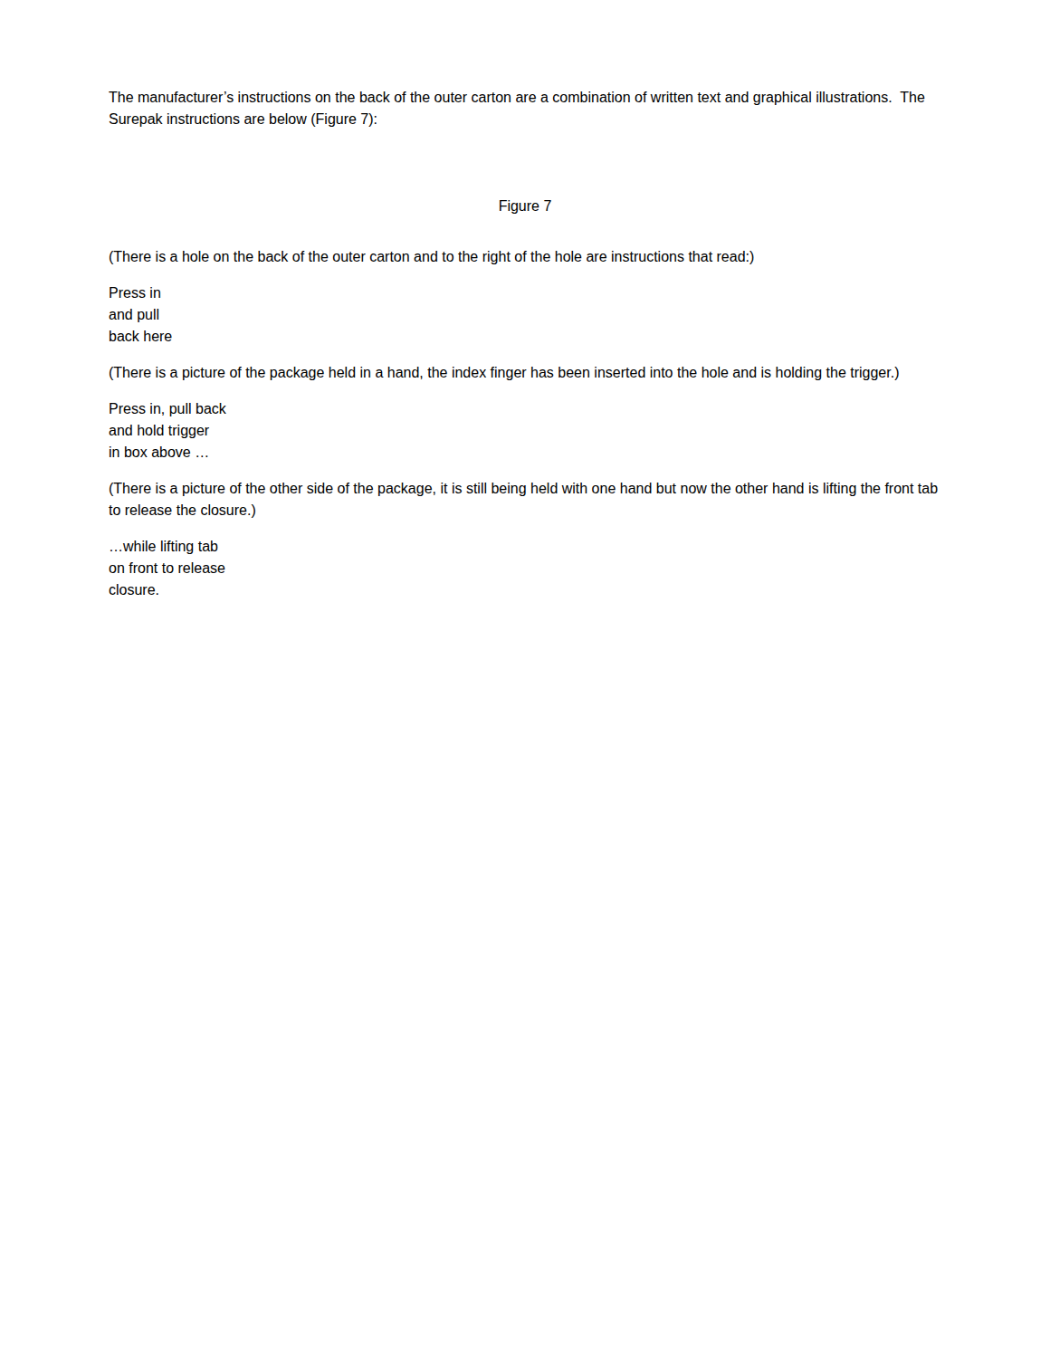The manufacturer’s instructions on the back of the outer carton are a combination of written text and graphical illustrations. The Surepak instructions are below (Figure 7):
Figure 7
(There is a hole on the back of the outer carton and to the right of the hole are instructions that read:)
Press in and pull back here
(There is a picture of the package held in a hand, the index finger has been inserted into the hole and is holding the trigger.)
Press in, pull back and hold trigger in box above …
(There is a picture of the other side of the package, it is still being held with one hand but now the other hand is lifting the front tab to release the closure.)
…while lifting tab on front to release closure.